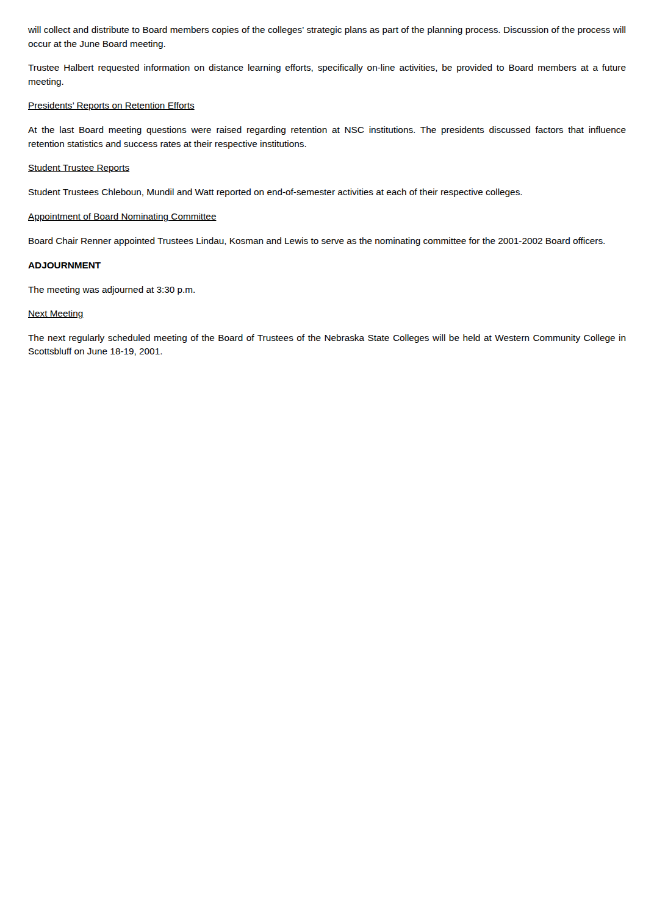will collect and distribute to Board members copies of the colleges’ strategic plans as part of the planning process. Discussion of the process will occur at the June Board meeting.
Trustee Halbert requested information on distance learning efforts, specifically on-line activities, be provided to Board members at a future meeting.
Presidents’ Reports on Retention Efforts
At the last Board meeting questions were raised regarding retention at NSC institutions. The presidents discussed factors that influence retention statistics and success rates at their respective institutions.
Student Trustee Reports
Student Trustees Chleboun, Mundil and Watt reported on end-of-semester activities at each of their respective colleges.
Appointment of Board Nominating Committee
Board Chair Renner appointed Trustees Lindau, Kosman and Lewis to serve as the nominating committee for the 2001-2002 Board officers.
ADJOURNMENT
The meeting was adjourned at 3:30 p.m.
Next Meeting
The next regularly scheduled meeting of the Board of Trustees of the Nebraska State Colleges will be held at Western Community College in Scottsbluff on June 18-19, 2001.